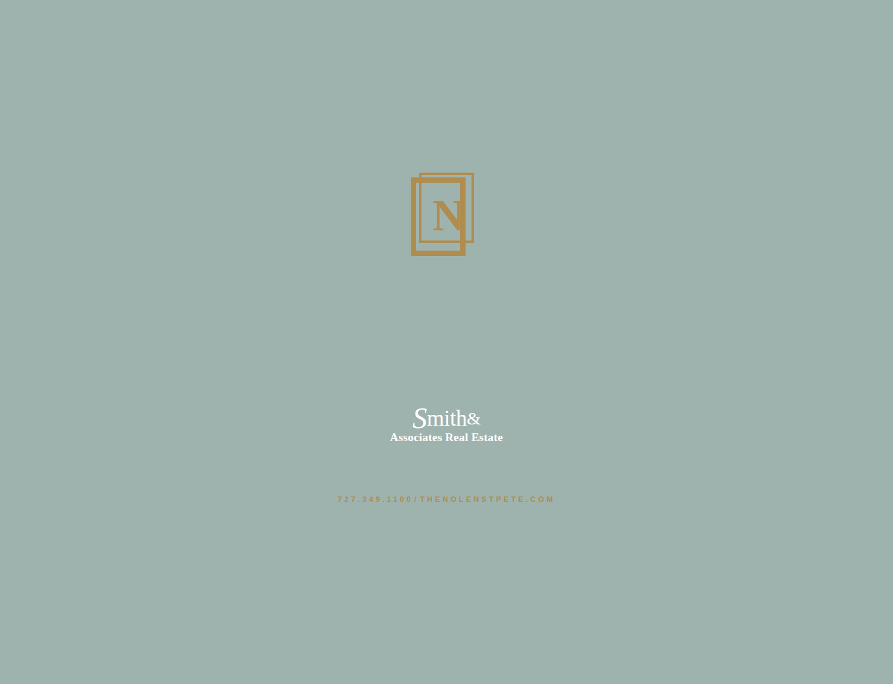N
Smith&
Associates Real Estate
727.349.1100/THENOLENSTPETE.COM